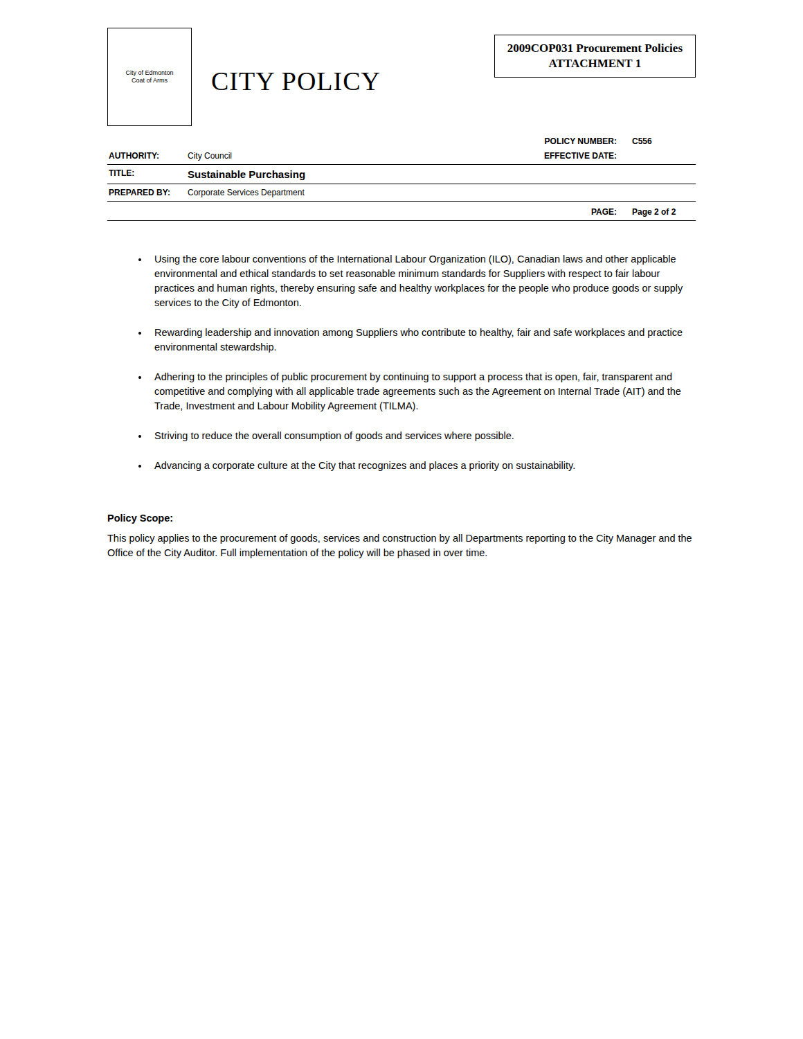City of Edmonton
Coat of Arms
CITY POLICY
2009COP031 Procurement Policies
ATTACHMENT 1
| POLICY NUMBER: | C556 |
| AUTHORITY: | City Council | EFFECTIVE DATE: | |
| TITLE: | Sustainable Purchasing |
| PREPARED BY: | Corporate Services Department |
| PAGE: | Page 2 of 2 |
Using the core labour conventions of the International Labour Organization (ILO), Canadian laws and other applicable environmental and ethical standards to set reasonable minimum standards for Suppliers with respect to fair labour practices and human rights, thereby ensuring safe and healthy workplaces for the people who produce goods or supply services to the City of Edmonton.
Rewarding leadership and innovation among Suppliers who contribute to healthy, fair and safe workplaces and practice environmental stewardship.
Adhering to the principles of public procurement by continuing to support a process that is open, fair, transparent and competitive and complying with all applicable trade agreements such as the Agreement on Internal Trade (AIT) and the Trade, Investment and Labour Mobility Agreement (TILMA).
Striving to reduce the overall consumption of goods and services where possible.
Advancing a corporate culture at the City that recognizes and places a priority on sustainability.
Policy Scope:
This policy applies to the procurement of goods, services and construction by all Departments reporting to the City Manager and the Office of the City Auditor. Full implementation of the policy will be phased in over time.